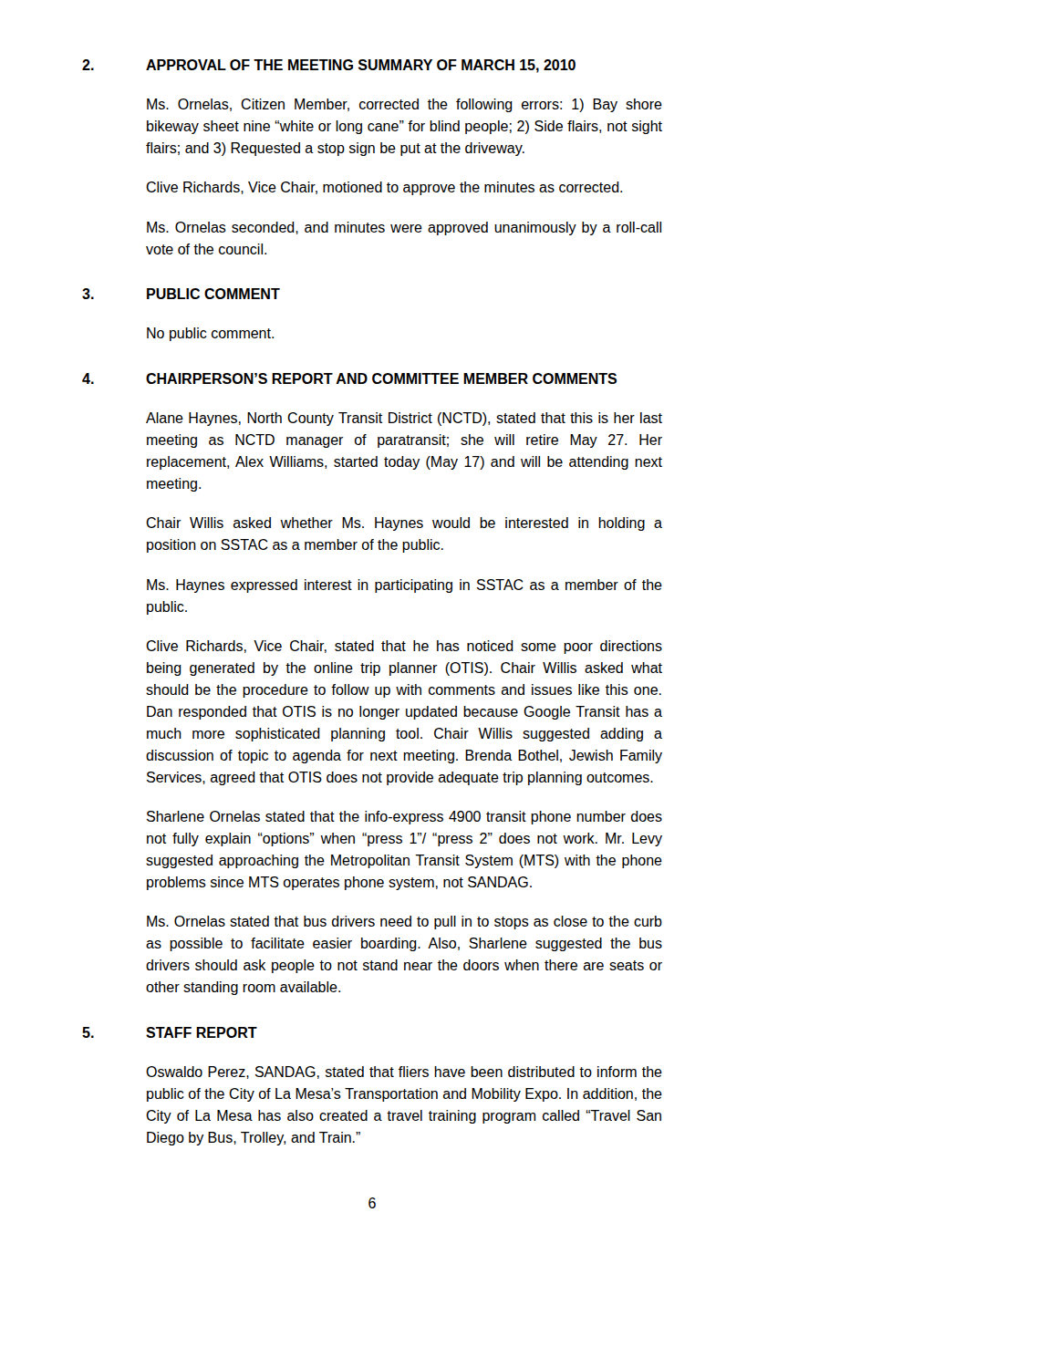2.
Approval of the Meeting Summary of March 15, 2010
Ms. Ornelas, Citizen Member, corrected the following errors: 1) Bay shore bikeway sheet nine “white or long cane” for blind people; 2) Side flairs, not sight flairs; and 3) Requested a stop sign be put at the driveway.
Clive Richards, Vice Chair, motioned to approve the minutes as corrected.
Ms. Ornelas seconded, and minutes were approved unanimously by a roll-call vote of the council.
3.
Public Comment
No public comment.
4.
Chairperson’s Report and Committee Member Comments
Alane Haynes, North County Transit District (NCTD), stated that this is her last meeting as NCTD manager of paratransit; she will retire May 27. Her replacement, Alex Williams, started today (May 17) and will be attending next meeting.
Chair Willis asked whether Ms. Haynes would be interested in holding a position on SSTAC as a member of the public.
Ms. Haynes expressed interest in participating in SSTAC as a member of the public.
Clive Richards, Vice Chair, stated that he has noticed some poor directions being generated by the online trip planner (OTIS). Chair Willis asked what should be the procedure to follow up with comments and issues like this one. Dan responded that OTIS is no longer updated because Google Transit has a much more sophisticated planning tool. Chair Willis suggested adding a discussion of topic to agenda for next meeting. Brenda Bothel, Jewish Family Services, agreed that OTIS does not provide adequate trip planning outcomes.
Sharlene Ornelas stated that the info-express 4900 transit phone number does not fully explain “options” when “press 1”/ “press 2” does not work. Mr. Levy suggested approaching the Metropolitan Transit System (MTS) with the phone problems since MTS operates phone system, not SANDAG.
Ms. Ornelas stated that bus drivers need to pull in to stops as close to the curb as possible to facilitate easier boarding. Also, Sharlene suggested the bus drivers should ask people to not stand near the doors when there are seats or other standing room available.
5.
Staff Report
Oswaldo Perez, SANDAG, stated that fliers have been distributed to inform the public of the City of La Mesa’s Transportation and Mobility Expo. In addition, the City of La Mesa has also created a travel training program called “Travel San Diego by Bus, Trolley, and Train.”
6